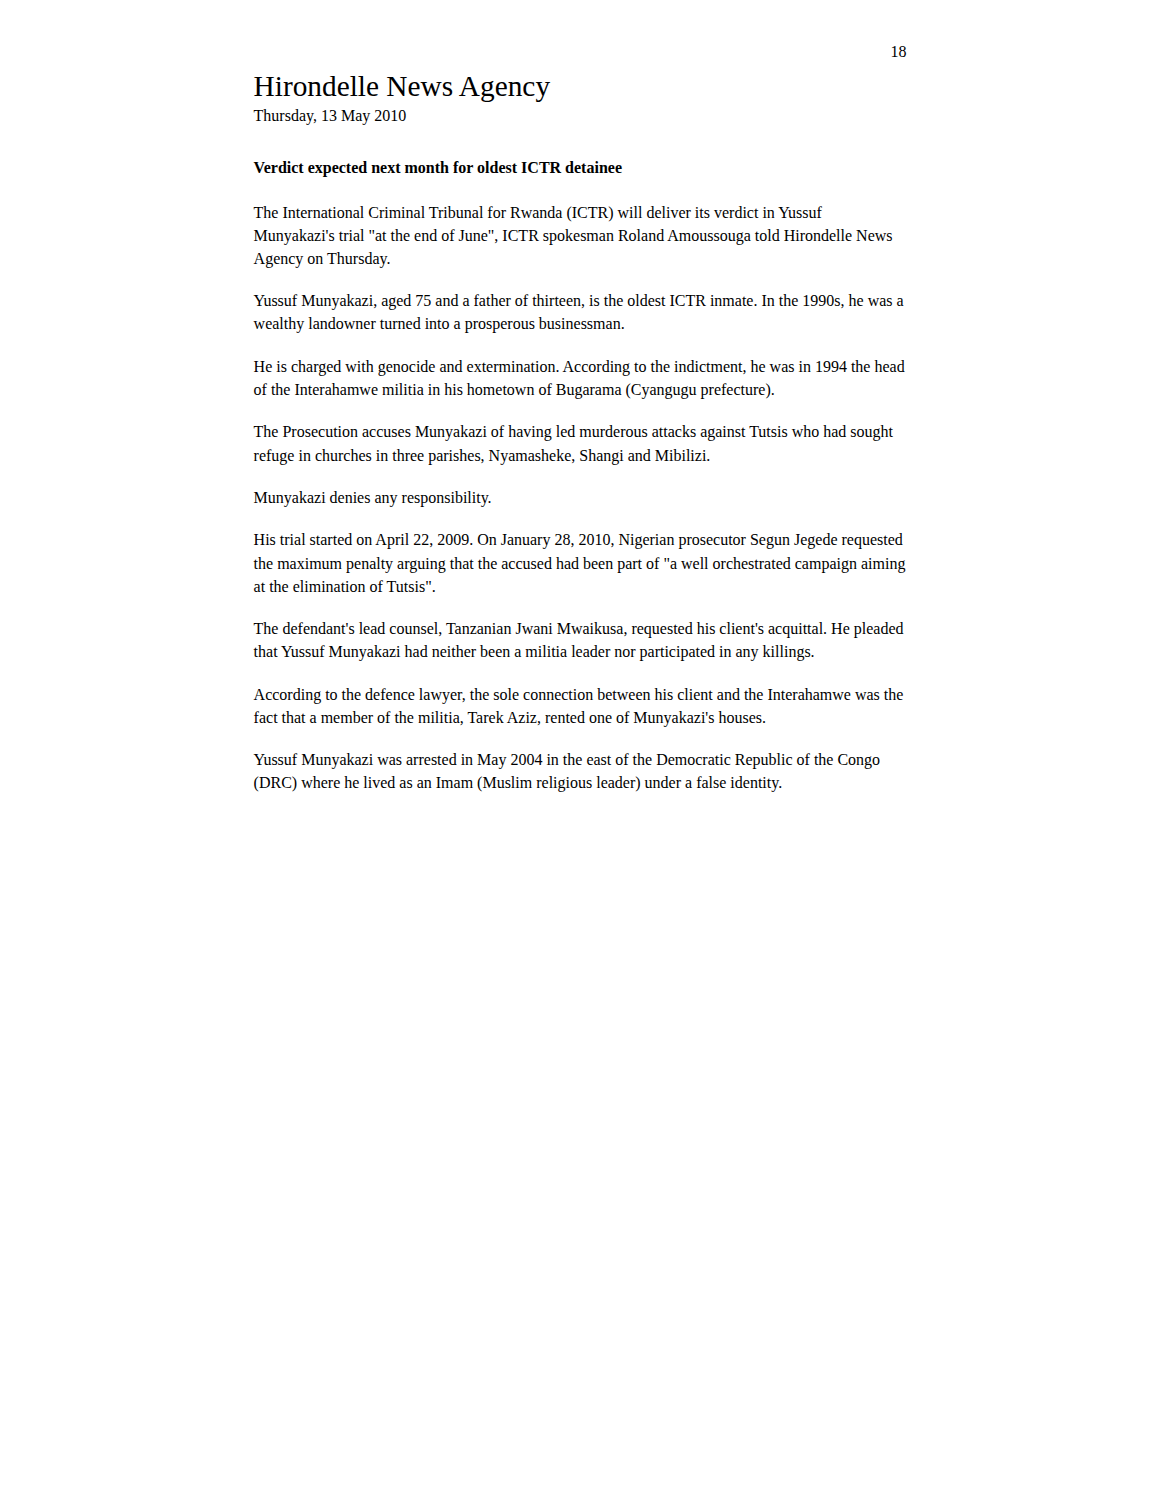18
Hirondelle News Agency
Thursday, 13 May 2010
Verdict expected next month for oldest ICTR detainee
The International Criminal Tribunal for Rwanda (ICTR) will deliver its verdict in Yussuf Munyakazi's trial "at the end of June", ICTR spokesman Roland Amoussouga told Hirondelle News Agency on Thursday.
Yussuf Munyakazi, aged 75 and a father of thirteen, is the oldest ICTR inmate. In the 1990s, he was a wealthy landowner turned into a prosperous businessman.
He is charged with genocide and extermination. According to the indictment, he was in 1994 the head of the Interahamwe militia in his hometown of Bugarama (Cyangugu prefecture).
The Prosecution accuses Munyakazi of having led murderous attacks against Tutsis who had sought refuge in churches in three parishes, Nyamasheke, Shangi and Mibilizi.
Munyakazi denies any responsibility.
His trial started on April 22, 2009. On January 28, 2010, Nigerian prosecutor Segun Jegede requested the maximum penalty arguing that the accused had been part of "a well orchestrated campaign aiming at the elimination of Tutsis".
The defendant's lead counsel, Tanzanian Jwani Mwaikusa, requested his client's acquittal. He pleaded that Yussuf Munyakazi had neither been a militia leader nor participated in any killings.
According to the defence lawyer, the sole connection between his client and the Interahamwe was the fact that a member of the militia, Tarek Aziz, rented one of Munyakazi's houses.
Yussuf Munyakazi was arrested in May 2004 in the east of the Democratic Republic of the Congo (DRC) where he lived as an Imam (Muslim religious leader) under a false identity.